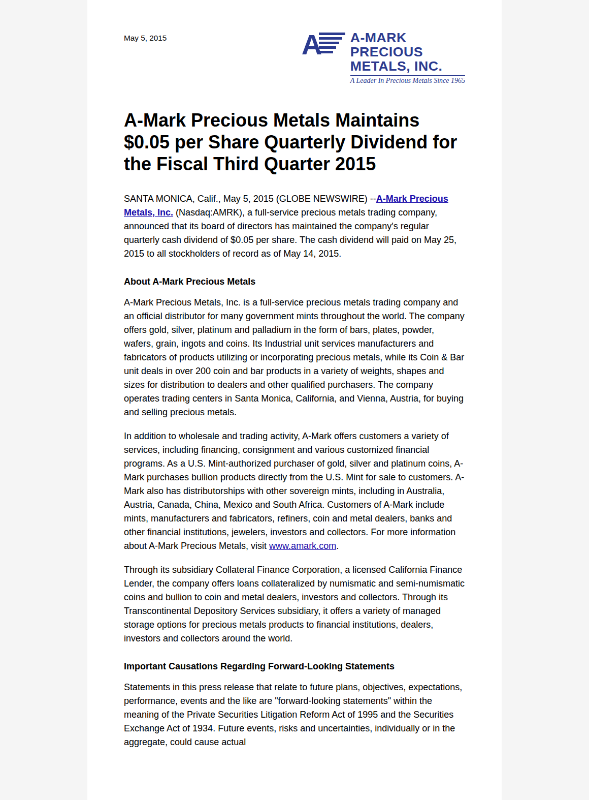May 5, 2015
A
A-MARK
PRECIOUS
METALS, INC.
A Leader In Precious Metals Since 1965
A-Mark Precious Metals Maintains $0.05 per Share Quarterly Dividend for the Fiscal Third Quarter 2015
SANTA MONICA, Calif., May 5, 2015 (GLOBE NEWSWIRE) --A-Mark Precious Metals, Inc. (Nasdaq:AMRK), a full-service precious metals trading company, announced that its board of directors has maintained the company's regular quarterly cash dividend of $0.05 per share. The cash dividend will paid on May 25, 2015 to all stockholders of record as of May 14, 2015.
About A-Mark Precious Metals
A-Mark Precious Metals, Inc. is a full-service precious metals trading company and an official distributor for many government mints throughout the world. The company offers gold, silver, platinum and palladium in the form of bars, plates, powder, wafers, grain, ingots and coins. Its Industrial unit services manufacturers and fabricators of products utilizing or incorporating precious metals, while its Coin & Bar unit deals in over 200 coin and bar products in a variety of weights, shapes and sizes for distribution to dealers and other qualified purchasers. The company operates trading centers in Santa Monica, California, and Vienna, Austria, for buying and selling precious metals.
In addition to wholesale and trading activity, A-Mark offers customers a variety of services, including financing, consignment and various customized financial programs. As a U.S. Mint-authorized purchaser of gold, silver and platinum coins, A-Mark purchases bullion products directly from the U.S. Mint for sale to customers. A-Mark also has distributorships with other sovereign mints, including in Australia, Austria, Canada, China, Mexico and South Africa. Customers of A-Mark include mints, manufacturers and fabricators, refiners, coin and metal dealers, banks and other financial institutions, jewelers, investors and collectors. For more information about A-Mark Precious Metals, visit www.amark.com.
Through its subsidiary Collateral Finance Corporation, a licensed California Finance Lender, the company offers loans collateralized by numismatic and semi-numismatic coins and bullion to coin and metal dealers, investors and collectors. Through its Transcontinental Depository Services subsidiary, it offers a variety of managed storage options for precious metals products to financial institutions, dealers, investors and collectors around the world.
Important Causations Regarding Forward-Looking Statements
Statements in this press release that relate to future plans, objectives, expectations, performance, events and the like are "forward-looking statements" within the meaning of the Private Securities Litigation Reform Act of 1995 and the Securities Exchange Act of 1934. Future events, risks and uncertainties, individually or in the aggregate, could cause actual